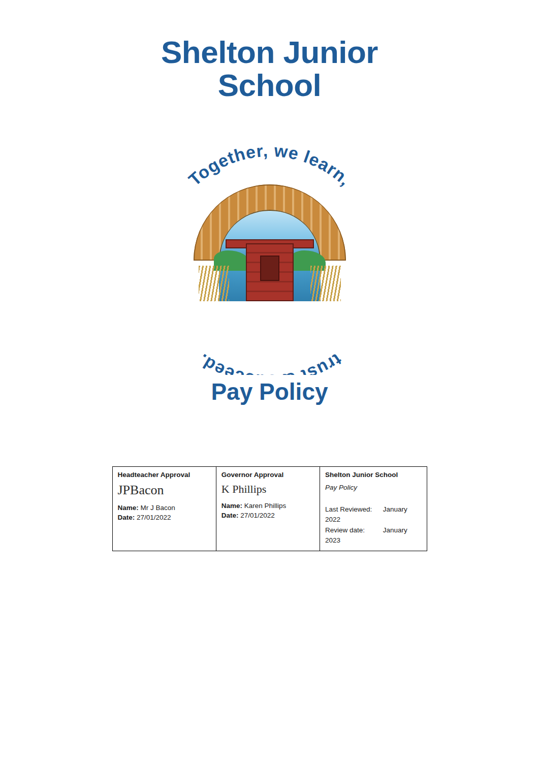Shelton Junior
School
Together, we learn, trust & succeed.
Pay Policy
| Headteacher Approval JPBacon Name: Mr J Bacon Date: 27/01/2022 | Governor Approval K Phillips Name: Karen Phillips Date: 27/01/2022 | Shelton Junior School Pay Policy Last Reviewed: January 2022 Review date: January 2023 |